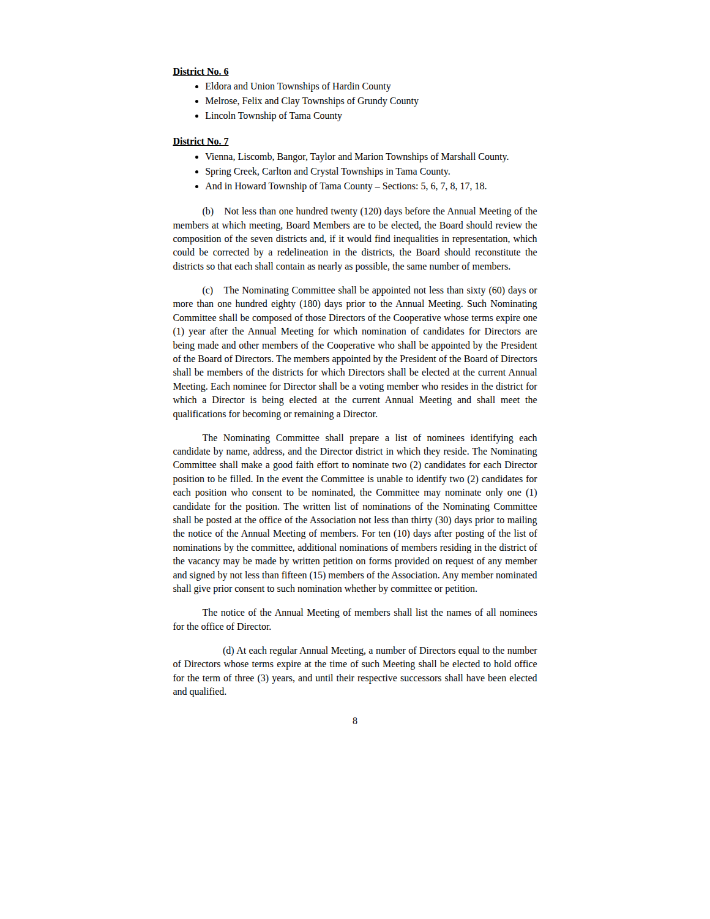District No. 6
Eldora and Union Townships of Hardin County
Melrose, Felix and Clay Townships of Grundy County
Lincoln Township of Tama County
District No. 7
Vienna, Liscomb, Bangor, Taylor and Marion Townships of Marshall County.
Spring Creek, Carlton and Crystal Townships in Tama County.
And in Howard Township of Tama County – Sections: 5, 6, 7, 8, 17, 18.
(b) Not less than one hundred twenty (120) days before the Annual Meeting of the members at which meeting, Board Members are to be elected, the Board should review the composition of the seven districts and, if it would find inequalities in representation, which could be corrected by a redelineation in the districts, the Board should reconstitute the districts so that each shall contain as nearly as possible, the same number of members.
(c) The Nominating Committee shall be appointed not less than sixty (60) days or more than one hundred eighty (180) days prior to the Annual Meeting. Such Nominating Committee shall be composed of those Directors of the Cooperative whose terms expire one (1) year after the Annual Meeting for which nomination of candidates for Directors are being made and other members of the Cooperative who shall be appointed by the President of the Board of Directors. The members appointed by the President of the Board of Directors shall be members of the districts for which Directors shall be elected at the current Annual Meeting. Each nominee for Director shall be a voting member who resides in the district for which a Director is being elected at the current Annual Meeting and shall meet the qualifications for becoming or remaining a Director.
The Nominating Committee shall prepare a list of nominees identifying each candidate by name, address, and the Director district in which they reside. The Nominating Committee shall make a good faith effort to nominate two (2) candidates for each Director position to be filled. In the event the Committee is unable to identify two (2) candidates for each position who consent to be nominated, the Committee may nominate only one (1) candidate for the position. The written list of nominations of the Nominating Committee shall be posted at the office of the Association not less than thirty (30) days prior to mailing the notice of the Annual Meeting of members. For ten (10) days after posting of the list of nominations by the committee, additional nominations of members residing in the district of the vacancy may be made by written petition on forms provided on request of any member and signed by not less than fifteen (15) members of the Association. Any member nominated shall give prior consent to such nomination whether by committee or petition.
The notice of the Annual Meeting of members shall list the names of all nominees for the office of Director.
(d) At each regular Annual Meeting, a number of Directors equal to the number of Directors whose terms expire at the time of such Meeting shall be elected to hold office for the term of three (3) years, and until their respective successors shall have been elected and qualified.
8